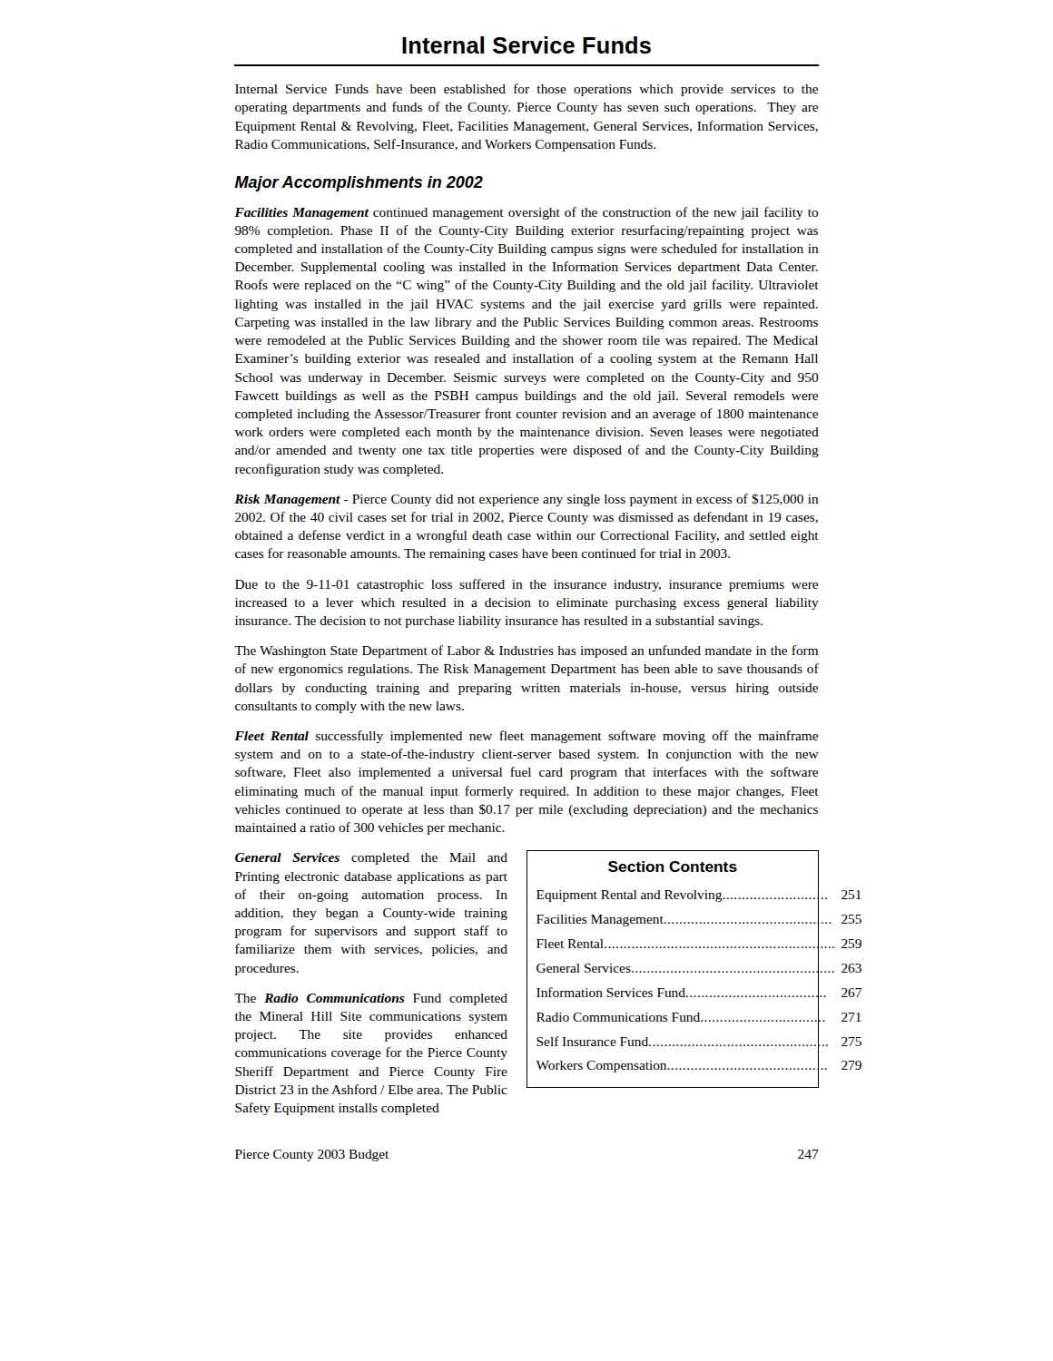Internal Service Funds
Internal Service Funds have been established for those operations which provide services to the operating departments and funds of the County. Pierce County has seven such operations. They are Equipment Rental & Revolving, Fleet, Facilities Management, General Services, Information Services, Radio Communications, Self-Insurance, and Workers Compensation Funds.
Major Accomplishments in 2002
Facilities Management continued management oversight of the construction of the new jail facility to 98% completion. Phase II of the County-City Building exterior resurfacing/repainting project was completed and installation of the County-City Building campus signs were scheduled for installation in December. Supplemental cooling was installed in the Information Services department Data Center. Roofs were replaced on the “C wing” of the County-City Building and the old jail facility. Ultraviolet lighting was installed in the jail HVAC systems and the jail exercise yard grills were repainted. Carpeting was installed in the law library and the Public Services Building common areas. Restrooms were remodeled at the Public Services Building and the shower room tile was repaired. The Medical Examiner’s building exterior was resealed and installation of a cooling system at the Remann Hall School was underway in December. Seismic surveys were completed on the County-City and 950 Fawcett buildings as well as the PSBH campus buildings and the old jail. Several remodels were completed including the Assessor/Treasurer front counter revision and an average of 1800 maintenance work orders were completed each month by the maintenance division. Seven leases were negotiated and/or amended and twenty one tax title properties were disposed of and the County-City Building reconfiguration study was completed.
Risk Management - Pierce County did not experience any single loss payment in excess of $125,000 in 2002. Of the 40 civil cases set for trial in 2002, Pierce County was dismissed as defendant in 19 cases, obtained a defense verdict in a wrongful death case within our Correctional Facility, and settled eight cases for reasonable amounts. The remaining cases have been continued for trial in 2003.
Due to the 9-11-01 catastrophic loss suffered in the insurance industry, insurance premiums were increased to a lever which resulted in a decision to eliminate purchasing excess general liability insurance. The decision to not purchase liability insurance has resulted in a substantial savings.
The Washington State Department of Labor & Industries has imposed an unfunded mandate in the form of new ergonomics regulations. The Risk Management Department has been able to save thousands of dollars by conducting training and preparing written materials in-house, versus hiring outside consultants to comply with the new laws.
Fleet Rental successfully implemented new fleet management software moving off the mainframe system and on to a state-of-the-industry client-server based system. In conjunction with the new software, Fleet also implemented a universal fuel card program that interfaces with the software eliminating much of the manual input formerly required. In addition to these major changes, Fleet vehicles continued to operate at less than $0.17 per mile (excluding depreciation) and the mechanics maintained a ratio of 300 vehicles per mechanic.
Section Contents
| Equipment Rental and Revolving ........................... | 251 |
| Facilities Management ........................................... | 255 |
| Fleet Rental ........................................................... | 259 |
| General Services .................................................... | 263 |
| Information Services Fund .................................... | 267 |
| Radio Communications Fund ................................ | 271 |
| Self Insurance Fund .............................................. | 275 |
| Workers Compensation ......................................... | 279 |
General Services completed the Mail and Printing electronic database applications as part of their on-going automation process. In addition, they began a County-wide training program for supervisors and support staff to familiarize them with services, policies, and procedures.
The Radio Communications Fund completed the Mineral Hill Site communications system project. The site provides enhanced communications coverage for the Pierce County Sheriff Department and Pierce County Fire District 23 in the Ashford / Elbe area. The Public Safety Equipment installs completed
Pierce County 2003 Budget
247